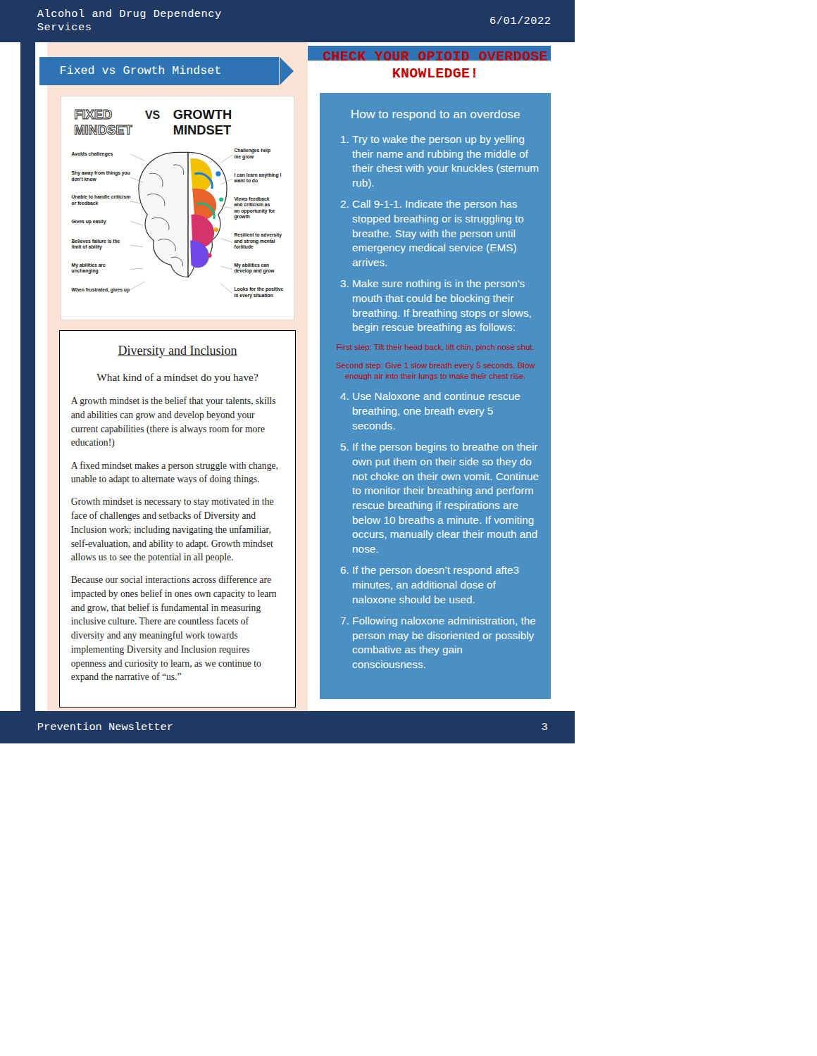Alcohol and Drug Dependency
Services
6/01/2022
Fixed vs Growth Mindset
FIXED MINDSET VS GROWTH MINDSET Avoids challenges Shy away from things you don't know Unable to handle criticism or feedback Gives up easily Believes failure is the limit of ability My abilities are unchanging When frustrated, gives up Challenges help me grow I can learn anything I want to do Views feedback and criticism as an opportunity for growth Resilient to adversity and strong mental fortitude My abilities can develop and grow Looks for the positive in every situation
Diversity and Inclusion
What kind of a mindset do you have?
A growth mindset is the belief that your talents, skills and abilities can grow and develop beyond your current capabilities (there is always room for more education!)
A fixed mindset makes a person struggle with change, unable to adapt to alternate ways of doing things.
Growth mindset is necessary to stay motivated in the face of challenges and setbacks of Diversity and Inclusion work; including navigating the unfamiliar, self-evaluation, and ability to adapt. Growth mindset allows us to see the potential in all people.
Because our social interactions across difference are impacted by ones belief in ones own capacity to learn and grow, that belief is fundamental in measuring inclusive culture. There are countless facets of diversity and any meaningful work towards implementing Diversity and Inclusion requires openness and curiosity to learn, as we continue to expand the narrative of “us.”
Check your opioid overdose knowledge!
How to respond to an overdose
Try to wake the person up by yelling their name and rubbing the middle of their chest with your knuckles (sternum rub).
Call 9-1-1. Indicate the person has stopped breathing or is struggling to breathe. Stay with the person until emergency medical service (EMS) arrives.
Make sure nothing is in the person’s mouth that could be blocking their breathing. If breathing stops or slows, begin rescue breathing as follows:
First step: Tilt their head back, lift chin, pinch nose shut.
Second step: Give 1 slow breath every 5 seconds. Blow enough air into their lungs to make their chest rise.
Use Naloxone and continue rescue breathing, one breath every 5 seconds.
If the person begins to breathe on their own put them on their side so they do not choke on their own vomit. Continue to monitor their breathing and perform rescue breathing if respirations are below 10 breaths a minute. If vomiting occurs, manually clear their mouth and nose.
If the person doesn’t respond afte3 minutes, an additional dose of naloxone should be used.
Following naloxone administration, the person may be disoriented or possibly combative as they gain consciousness.
Prevention Newsletter
3